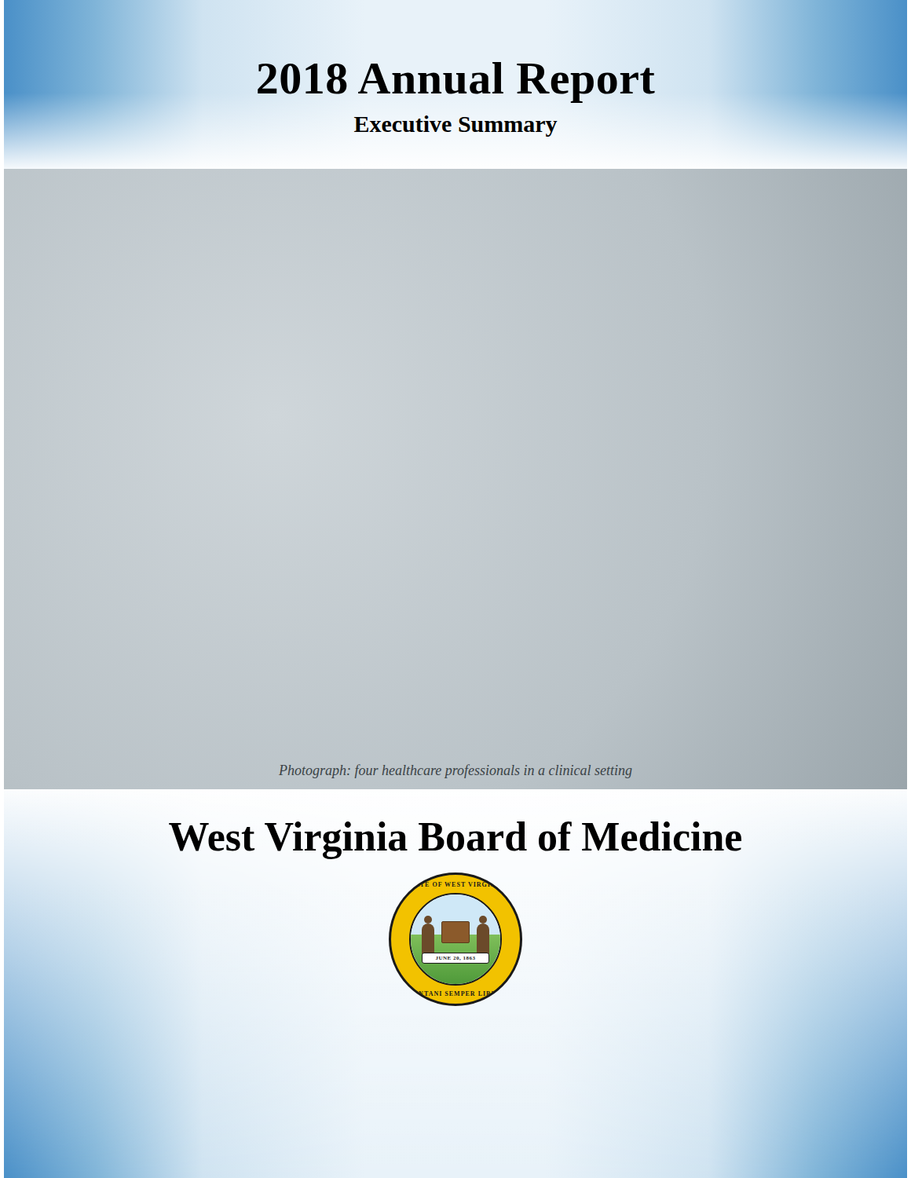2018 Annual Report
Executive Summary
Photograph: four healthcare professionals in a clinical setting
West Virginia Board of Medicine
State of West Virginia
JUNE 20, 1863
Montani Semper Liberi
Seal text: State of West Virginia — June 20, 1863 — Montani Semper Liberi